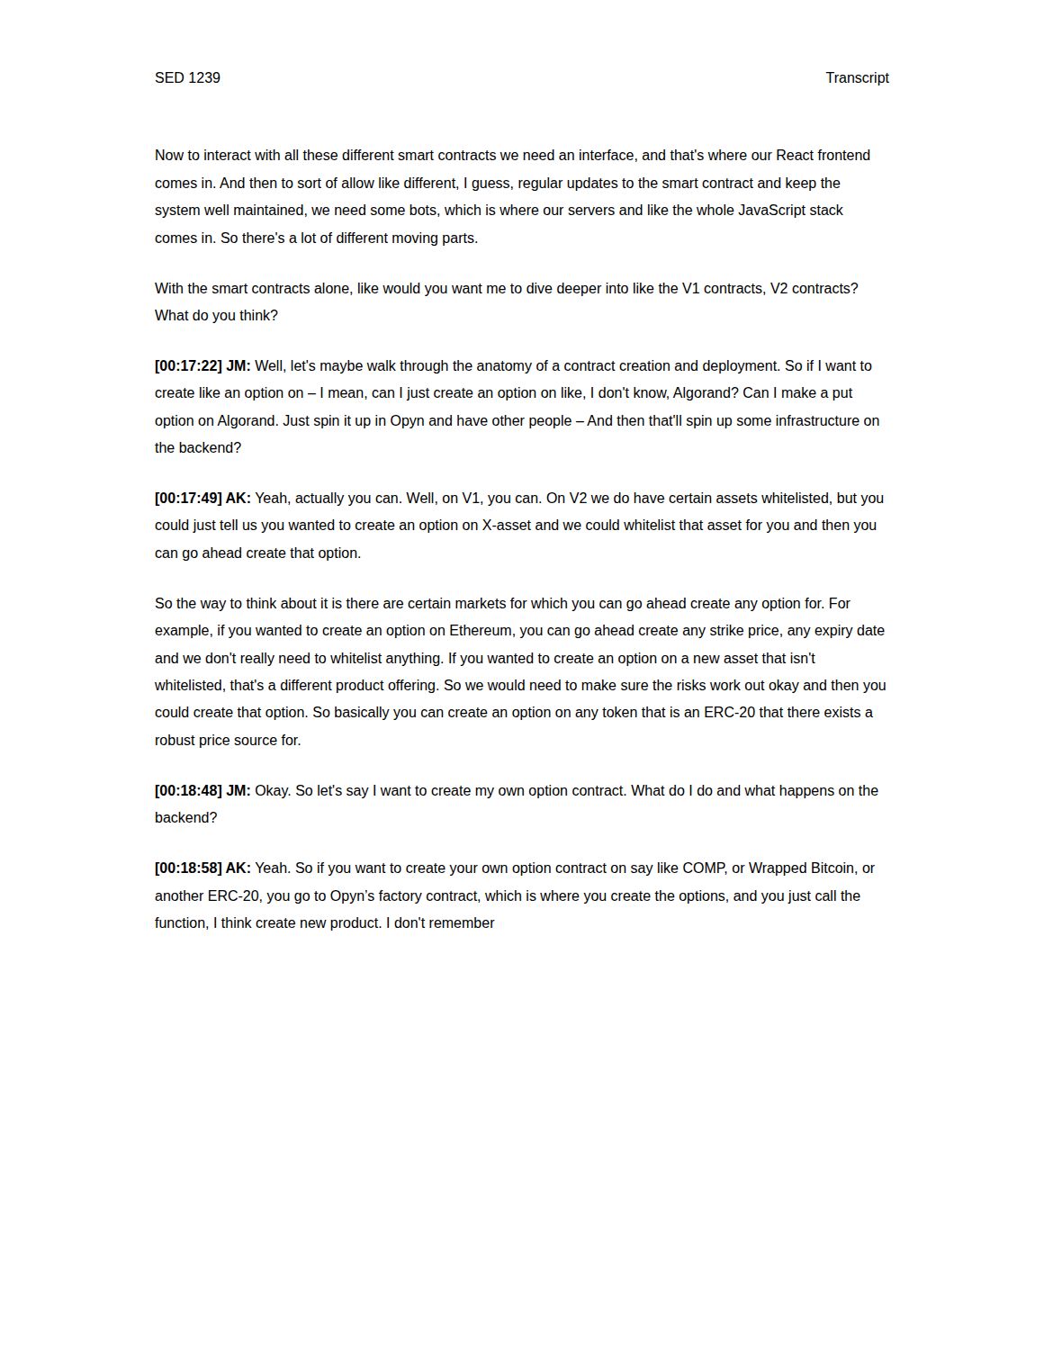SED 1239 Transcript
Now to interact with all these different smart contracts we need an interface, and that's where our React frontend comes in. And then to sort of allow like different, I guess, regular updates to the smart contract and keep the system well maintained, we need some bots, which is where our servers and like the whole JavaScript stack comes in. So there's a lot of different moving parts.
With the smart contracts alone, like would you want me to dive deeper into like the V1 contracts, V2 contracts? What do you think?
[00:17:22] JM: Well, let's maybe walk through the anatomy of a contract creation and deployment. So if I want to create like an option on – I mean, can I just create an option on like, I don't know, Algorand? Can I make a put option on Algorand. Just spin it up in Opyn and have other people – And then that'll spin up some infrastructure on the backend?
[00:17:49] AK: Yeah, actually you can. Well, on V1, you can. On V2 we do have certain assets whitelisted, but you could just tell us you wanted to create an option on X-asset and we could whitelist that asset for you and then you can go ahead create that option.
So the way to think about it is there are certain markets for which you can go ahead create any option for. For example, if you wanted to create an option on Ethereum, you can go ahead create any strike price, any expiry date and we don't really need to whitelist anything. If you wanted to create an option on a new asset that isn't whitelisted, that's a different product offering. So we would need to make sure the risks work out okay and then you could create that option. So basically you can create an option on any token that is an ERC-20 that there exists a robust price source for.
[00:18:48] JM: Okay. So let's say I want to create my own option contract. What do I do and what happens on the backend?
[00:18:58] AK: Yeah. So if you want to create your own option contract on say like COMP, or Wrapped Bitcoin, or another ERC-20, you go to Opyn’s factory contract, which is where you create the options, and you just call the function, I think create new product. I don't remember